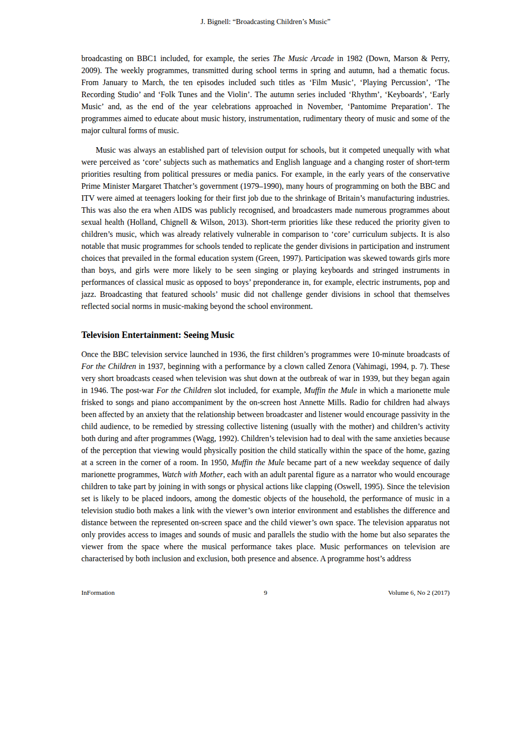J. Bignell: “Broadcasting Children’s Music”
broadcasting on BBC1 included, for example, the series The Music Arcade in 1982 (Down, Marson & Perry, 2009). The weekly programmes, transmitted during school terms in spring and autumn, had a thematic focus. From January to March, the ten episodes included such titles as ‘Film Music’, ‘Playing Percussion’, ‘The Recording Studio’ and ‘Folk Tunes and the Violin’. The autumn series included ‘Rhythm’, ‘Keyboards’, ‘Early Music’ and, as the end of the year celebrations approached in November, ‘Pantomime Preparation’. The programmes aimed to educate about music history, instrumentation, rudimentary theory of music and some of the major cultural forms of music.
Music was always an established part of television output for schools, but it competed unequally with what were perceived as ‘core’ subjects such as mathematics and English language and a changing roster of short-term priorities resulting from political pressures or media panics. For example, in the early years of the conservative Prime Minister Margaret Thatcher’s government (1979–1990), many hours of programming on both the BBC and ITV were aimed at teenagers looking for their first job due to the shrinkage of Britain’s manufacturing industries. This was also the era when AIDS was publicly recognised, and broadcasters made numerous programmes about sexual health (Holland, Chignell & Wilson, 2013). Short-term priorities like these reduced the priority given to children’s music, which was already relatively vulnerable in comparison to ‘core’ curriculum subjects. It is also notable that music programmes for schools tended to replicate the gender divisions in participation and instrument choices that prevailed in the formal education system (Green, 1997). Participation was skewed towards girls more than boys, and girls were more likely to be seen singing or playing keyboards and stringed instruments in performances of classical music as opposed to boys’ preponderance in, for example, electric instruments, pop and jazz. Broadcasting that featured schools’ music did not challenge gender divisions in school that themselves reflected social norms in music-making beyond the school environment.
Television Entertainment: Seeing Music
Once the BBC television service launched in 1936, the first children’s programmes were 10-minute broadcasts of For the Children in 1937, beginning with a performance by a clown called Zenora (Vahimagi, 1994, p. 7). These very short broadcasts ceased when television was shut down at the outbreak of war in 1939, but they began again in 1946. The post-war For the Children slot included, for example, Muffin the Mule in which a marionette mule frisked to songs and piano accompaniment by the on-screen host Annette Mills. Radio for children had always been affected by an anxiety that the relationship between broadcaster and listener would encourage passivity in the child audience, to be remedied by stressing collective listening (usually with the mother) and children’s activity both during and after programmes (Wagg, 1992). Children’s television had to deal with the same anxieties because of the perception that viewing would physically position the child statically within the space of the home, gazing at a screen in the corner of a room. In 1950, Muffin the Mule became part of a new weekday sequence of daily marionette programmes, Watch with Mother, each with an adult parental figure as a narrator who would encourage children to take part by joining in with songs or physical actions like clapping (Oswell, 1995). Since the television set is likely to be placed indoors, among the domestic objects of the household, the performance of music in a television studio both makes a link with the viewer’s own interior environment and establishes the difference and distance between the represented on-screen space and the child viewer’s own space. The television apparatus not only provides access to images and sounds of music and parallels the studio with the home but also separates the viewer from the space where the musical performance takes place. Music performances on television are characterised by both inclusion and exclusion, both presence and absence. A programme host’s address
InFormation
9
Volume 6, No 2 (2017)